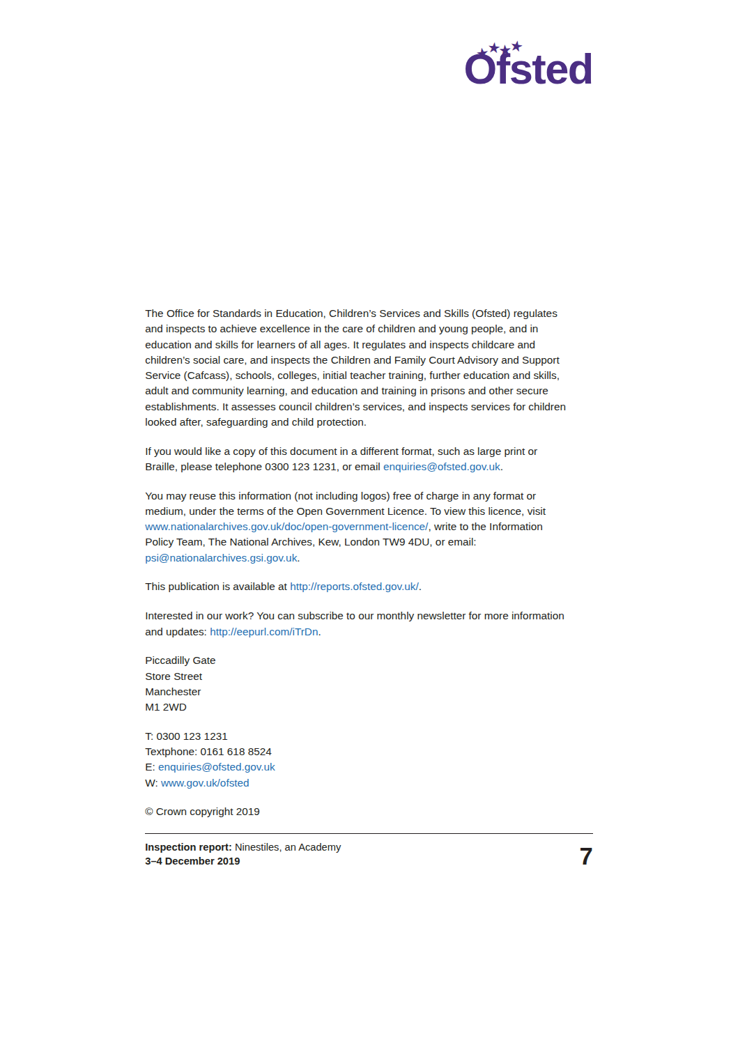★★★★ Ofsted
The Office for Standards in Education, Children’s Services and Skills (Ofsted) regulates and inspects to achieve excellence in the care of children and young people, and in education and skills for learners of all ages. It regulates and inspects childcare and children’s social care, and inspects the Children and Family Court Advisory and Support Service (Cafcass), schools, colleges, initial teacher training, further education and skills, adult and community learning, and education and training in prisons and other secure establishments. It assesses council children’s services, and inspects services for children looked after, safeguarding and child protection.
If you would like a copy of this document in a different format, such as large print or Braille, please telephone 0300 123 1231, or email enquiries@ofsted.gov.uk.
You may reuse this information (not including logos) free of charge in any format or medium, under the terms of the Open Government Licence. To view this licence, visit www.nationalarchives.gov.uk/doc/open-government-licence/, write to the Information Policy Team, The National Archives, Kew, London TW9 4DU, or email: psi@nationalarchives.gsi.gov.uk.
This publication is available at http://reports.ofsted.gov.uk/.
Interested in our work? You can subscribe to our monthly newsletter for more information and updates: http://eepurl.com/iTrDn.
Piccadilly Gate
Store Street
Manchester
M1 2WD
T: 0300 123 1231
Textphone: 0161 618 8524
E: enquiries@ofsted.gov.uk
W: www.gov.uk/ofsted
© Crown copyright 2019
Inspection report: Ninestiles, an Academy
3–4 December 2019
7